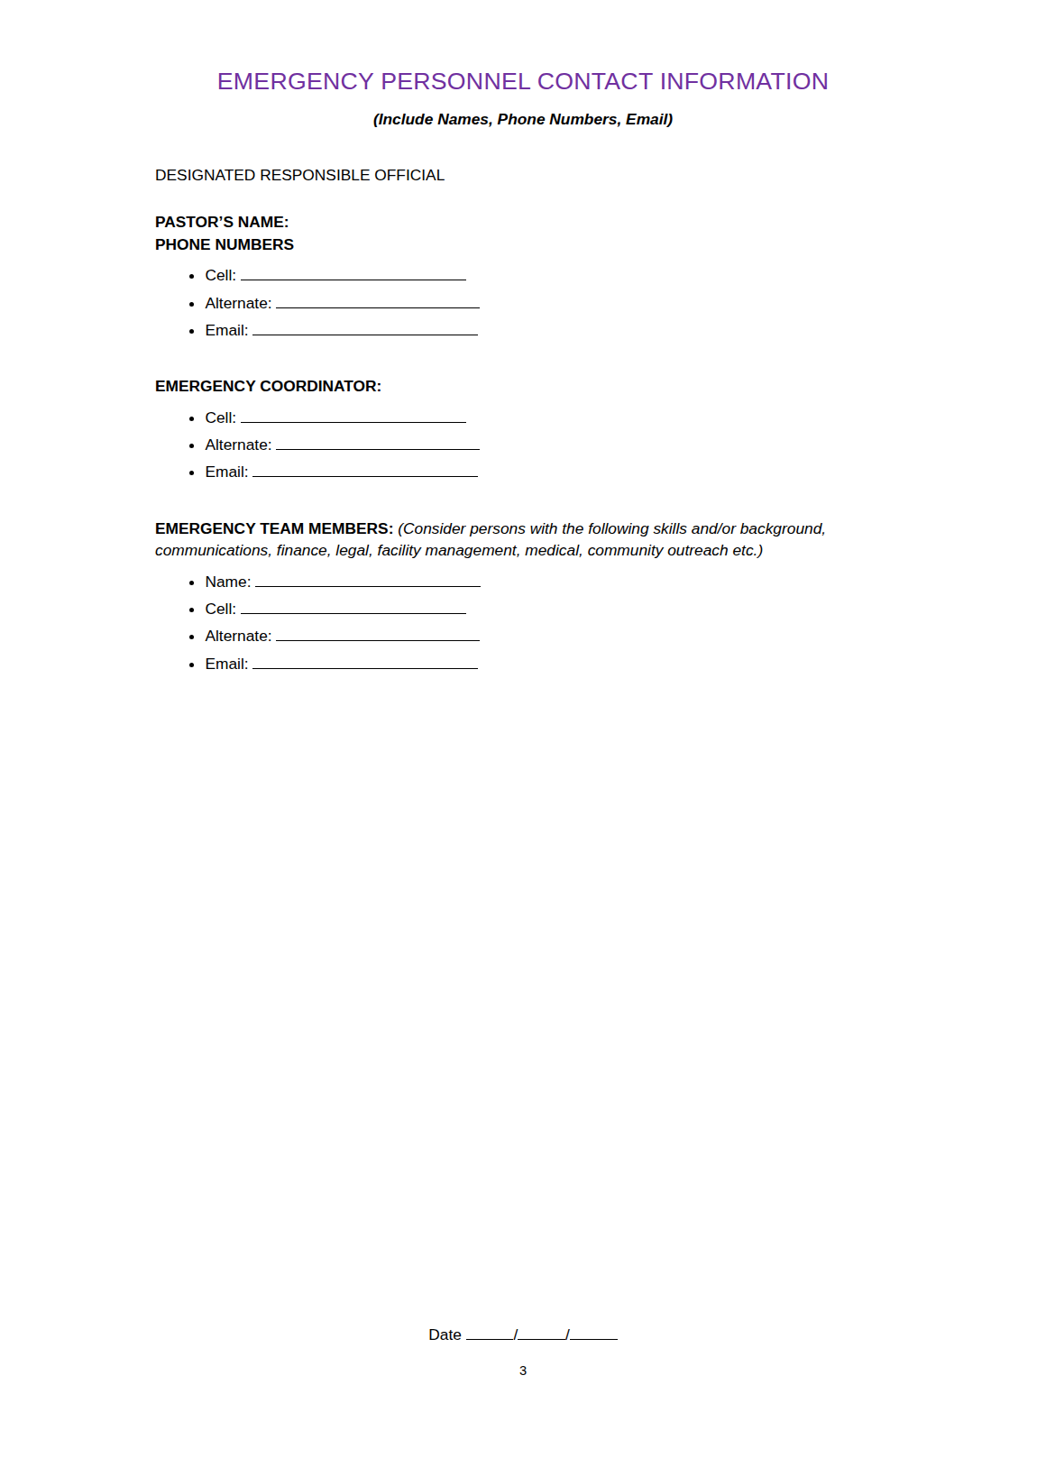EMERGENCY PERSONNEL CONTACT INFORMATION
(Include Names, Phone Numbers, Email)
DESIGNATED RESPONSIBLE OFFICIAL
Pastor’s Name:
Phone Numbers
Cell:
Alternate:
Email:
Emergency Coordinator:
Cell:
Alternate:
Email:
EMERGENCY TEAM MEMBERS: (Consider persons with the following skills and/or background, communications, finance, legal, facility management, medical, community outreach etc.)
Name:
Cell:
Alternate:
Email:
Date / /
3